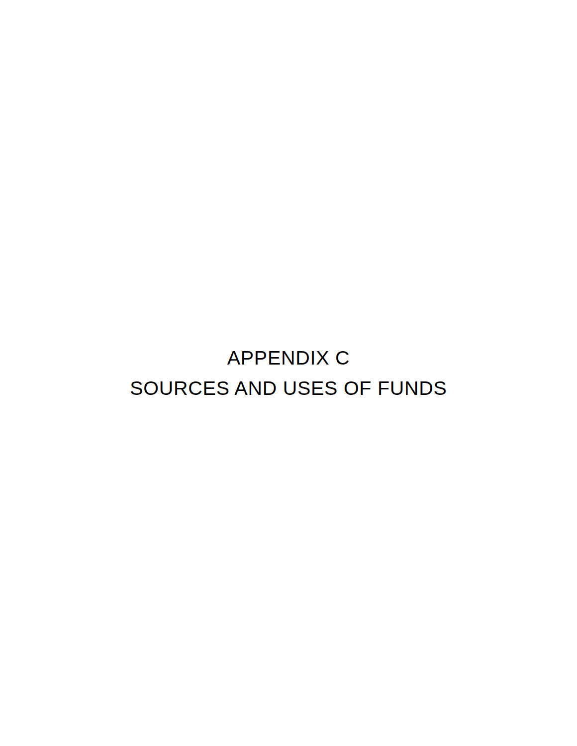APPENDIX C
SOURCES AND USES OF FUNDS